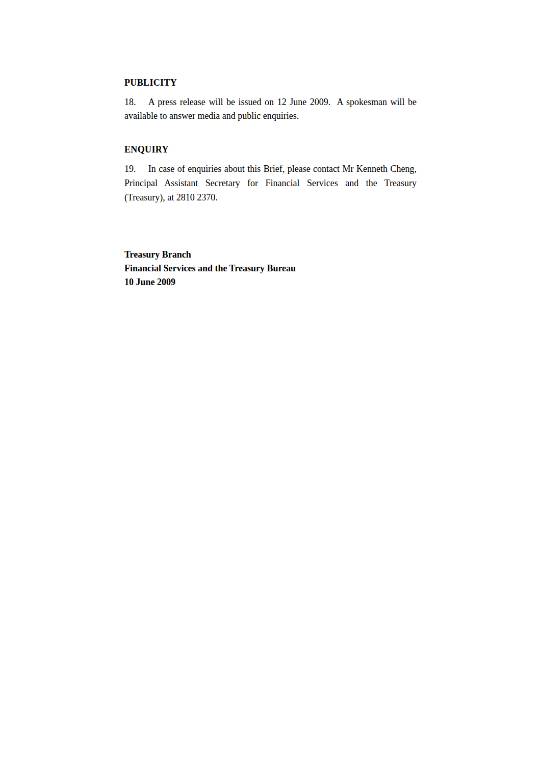PUBLICITY
18. A press release will be issued on 12 June 2009. A spokesman will be available to answer media and public enquiries.
ENQUIRY
19. In case of enquiries about this Brief, please contact Mr Kenneth Cheng, Principal Assistant Secretary for Financial Services and the Treasury (Treasury), at 2810 2370.
Treasury Branch
Financial Services and the Treasury Bureau
10 June 2009